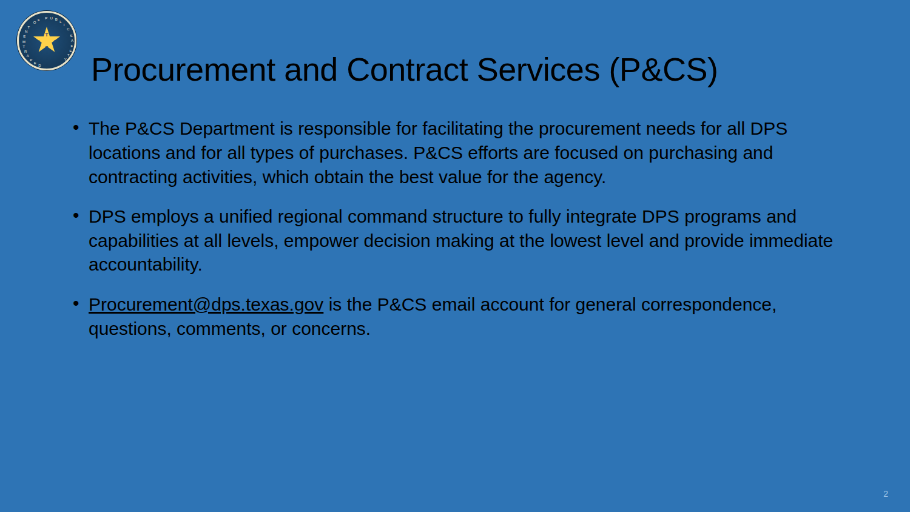D E P A R T M E N T O F P U B L I C S A F E T Y
T E X S A
Procurement and Contract Services (P&CS)
The P&CS Department is responsible for facilitating the procurement needs for all DPS locations and for all types of purchases. P&CS efforts are focused on purchasing and contracting activities, which obtain the best value for the agency.
DPS employs a unified regional command structure to fully integrate DPS programs and capabilities at all levels, empower decision making at the lowest level and provide immediate accountability.
Procurement@dps.texas.gov is the P&CS email account for general correspondence, questions, comments, or concerns.
2